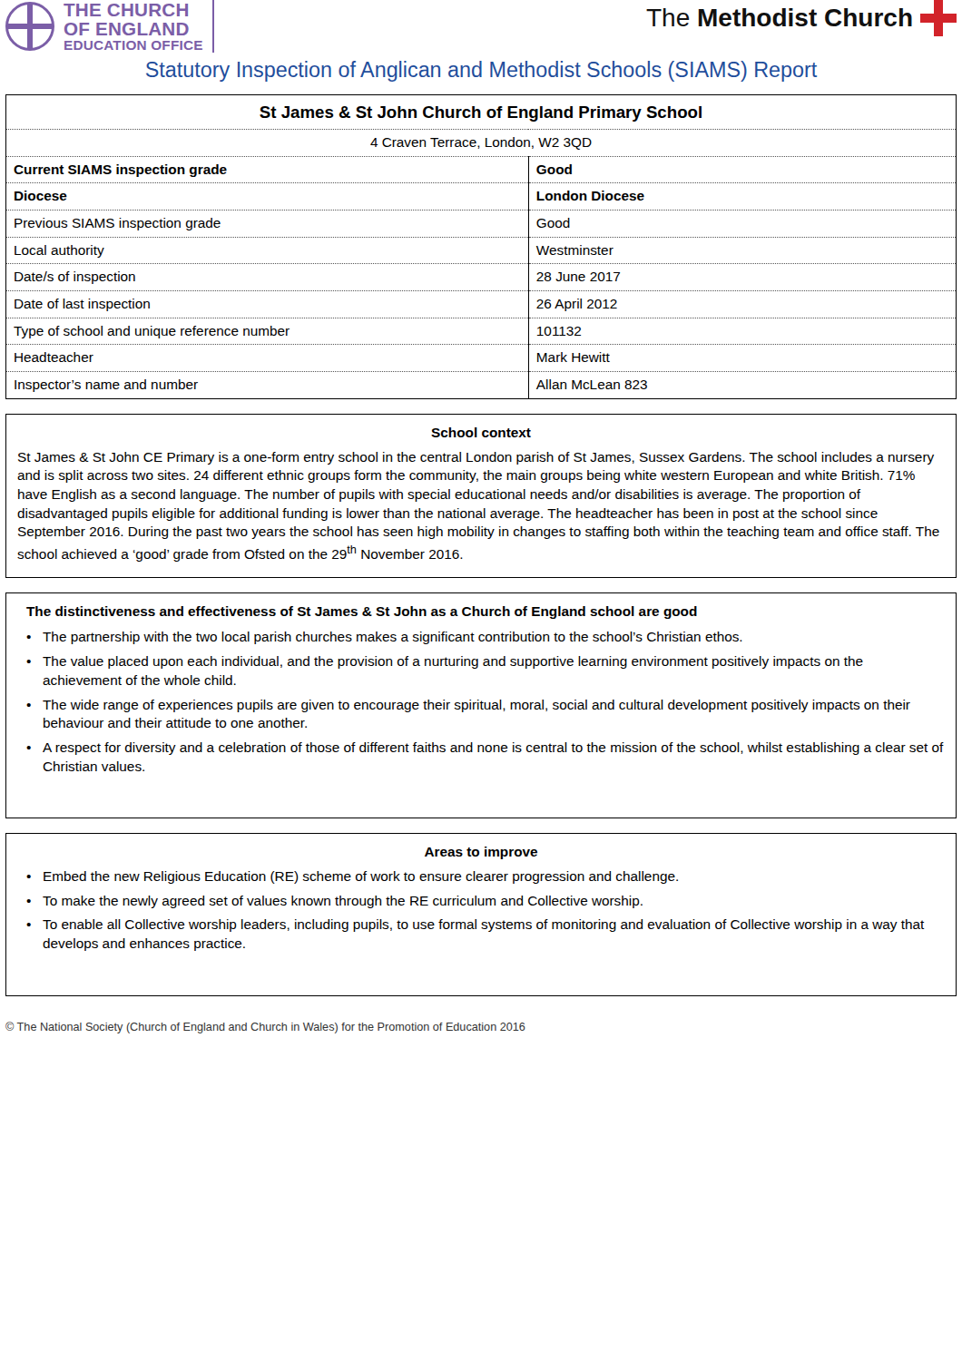The Church of England Education Office
The Methodist Church
Statutory Inspection of Anglican and Methodist Schools (SIAMS) Report
| St James & St John Church of England Primary School |
| 4 Craven Terrace, London, W2 3QD |
| Current SIAMS inspection grade | Good |
| Diocese | London Diocese |
| Previous SIAMS inspection grade | Good |
| Local authority | Westminster |
| Date/s of inspection | 28 June 2017 |
| Date of last inspection | 26 April 2012 |
| Type of school and unique reference number | 101132 |
| Headteacher | Mark Hewitt |
| Inspector’s name and number | Allan McLean 823 |
School context
St James & St John CE Primary is a one-form entry school in the central London parish of St James, Sussex Gardens. The school includes a nursery and is split across two sites. 24 different ethnic groups form the community, the main groups being white western European and white British. 71% have English as a second language. The number of pupils with special educational needs and/or disabilities is average. The proportion of disadvantaged pupils eligible for additional funding is lower than the national average. The headteacher has been in post at the school since September 2016. During the past two years the school has seen high mobility in changes to staffing both within the teaching team and office staff. The school achieved a ‘good’ grade from Ofsted on the 29th November 2016.
The distinctiveness and effectiveness of St James & St John as a Church of England school are good
The partnership with the two local parish churches makes a significant contribution to the school’s Christian ethos.
The value placed upon each individual, and the provision of a nurturing and supportive learning environment positively impacts on the achievement of the whole child.
The wide range of experiences pupils are given to encourage their spiritual, moral, social and cultural development positively impacts on their behaviour and their attitude to one another.
A respect for diversity and a celebration of those of different faiths and none is central to the mission of the school, whilst establishing a clear set of Christian values.
Areas to improve
Embed the new Religious Education (RE) scheme of work to ensure clearer progression and challenge.
To make the newly agreed set of values known through the RE curriculum and Collective worship.
To enable all Collective worship leaders, including pupils, to use formal systems of monitoring and evaluation of Collective worship in a way that develops and enhances practice.
© The National Society (Church of England and Church in Wales) for the Promotion of Education 2016